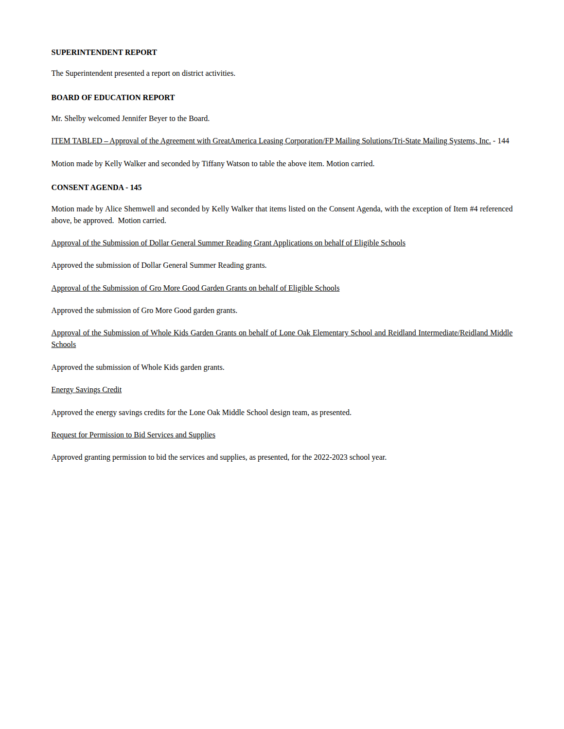SUPERINTENDENT REPORT
The Superintendent presented a report on district activities.
BOARD OF EDUCATION REPORT
Mr. Shelby welcomed Jennifer Beyer to the Board.
ITEM TABLED – Approval of the Agreement with GreatAmerica Leasing Corporation/FP Mailing Solutions/Tri-State Mailing Systems, Inc. - 144
Motion made by Kelly Walker and seconded by Tiffany Watson to table the above item. Motion carried.
CONSENT AGENDA - 145
Motion made by Alice Shemwell and seconded by Kelly Walker that items listed on the Consent Agenda, with the exception of Item #4 referenced above, be approved. Motion carried.
Approval of the Submission of Dollar General Summer Reading Grant Applications on behalf of Eligible Schools
Approved the submission of Dollar General Summer Reading grants.
Approval of the Submission of Gro More Good Garden Grants on behalf of Eligible Schools
Approved the submission of Gro More Good garden grants.
Approval of the Submission of Whole Kids Garden Grants on behalf of Lone Oak Elementary School and Reidland Intermediate/Reidland Middle Schools
Approved the submission of Whole Kids garden grants.
Energy Savings Credit
Approved the energy savings credits for the Lone Oak Middle School design team, as presented.
Request for Permission to Bid Services and Supplies
Approved granting permission to bid the services and supplies, as presented, for the 2022-2023 school year.